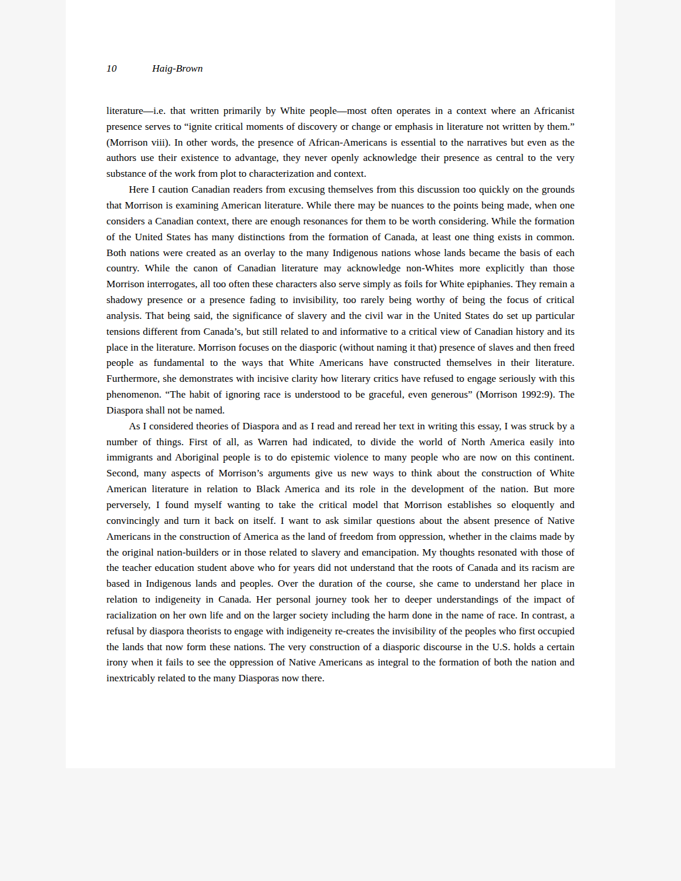10 Haig-Brown
literature—i.e. that written primarily by White people—most often operates in a context where an Africanist presence serves to “ignite critical moments of discovery or change or emphasis in literature not written by them.” (Morrison viii). In other words, the presence of African-Americans is essential to the narratives but even as the authors use their existence to advantage, they never openly acknowledge their presence as central to the very substance of the work from plot to characterization and context.
Here I caution Canadian readers from excusing themselves from this discussion too quickly on the grounds that Morrison is examining American literature. While there may be nuances to the points being made, when one considers a Canadian context, there are enough resonances for them to be worth considering. While the formation of the United States has many distinctions from the formation of Canada, at least one thing exists in common. Both nations were created as an overlay to the many Indigenous nations whose lands became the basis of each country. While the canon of Canadian literature may acknowledge non-Whites more explicitly than those Morrison interrogates, all too often these characters also serve simply as foils for White epiphanies. They remain a shadowy presence or a presence fading to invisibility, too rarely being worthy of being the focus of critical analysis. That being said, the significance of slavery and the civil war in the United States do set up particular tensions different from Canada’s, but still related to and informative to a critical view of Canadian history and its place in the literature. Morrison focuses on the diasporic (without naming it that) presence of slaves and then freed people as fundamental to the ways that White Americans have constructed themselves in their literature. Furthermore, she demonstrates with incisive clarity how literary critics have refused to engage seriously with this phenomenon. “The habit of ignoring race is understood to be graceful, even generous” (Morrison 1992:9). The Diaspora shall not be named.
As I considered theories of Diaspora and as I read and reread her text in writing this essay, I was struck by a number of things. First of all, as Warren had indicated, to divide the world of North America easily into immigrants and Aboriginal people is to do epistemic violence to many people who are now on this continent. Second, many aspects of Morrison’s arguments give us new ways to think about the construction of White American literature in relation to Black America and its role in the development of the nation. But more perversely, I found myself wanting to take the critical model that Morrison establishes so eloquently and convincingly and turn it back on itself. I want to ask similar questions about the absent presence of Native Americans in the construction of America as the land of freedom from oppression, whether in the claims made by the original nation-builders or in those related to slavery and emancipation. My thoughts resonated with those of the teacher education student above who for years did not understand that the roots of Canada and its racism are based in Indigenous lands and peoples. Over the duration of the course, she came to understand her place in relation to indigeneity in Canada. Her personal journey took her to deeper understandings of the impact of racialization on her own life and on the larger society including the harm done in the name of race. In contrast, a refusal by diaspora theorists to engage with indigeneity re-creates the invisibility of the peoples who first occupied the lands that now form these nations. The very construction of a diasporic discourse in the U.S. holds a certain irony when it fails to see the oppression of Native Americans as integral to the formation of both the nation and inextricably related to the many Diasporas now there.